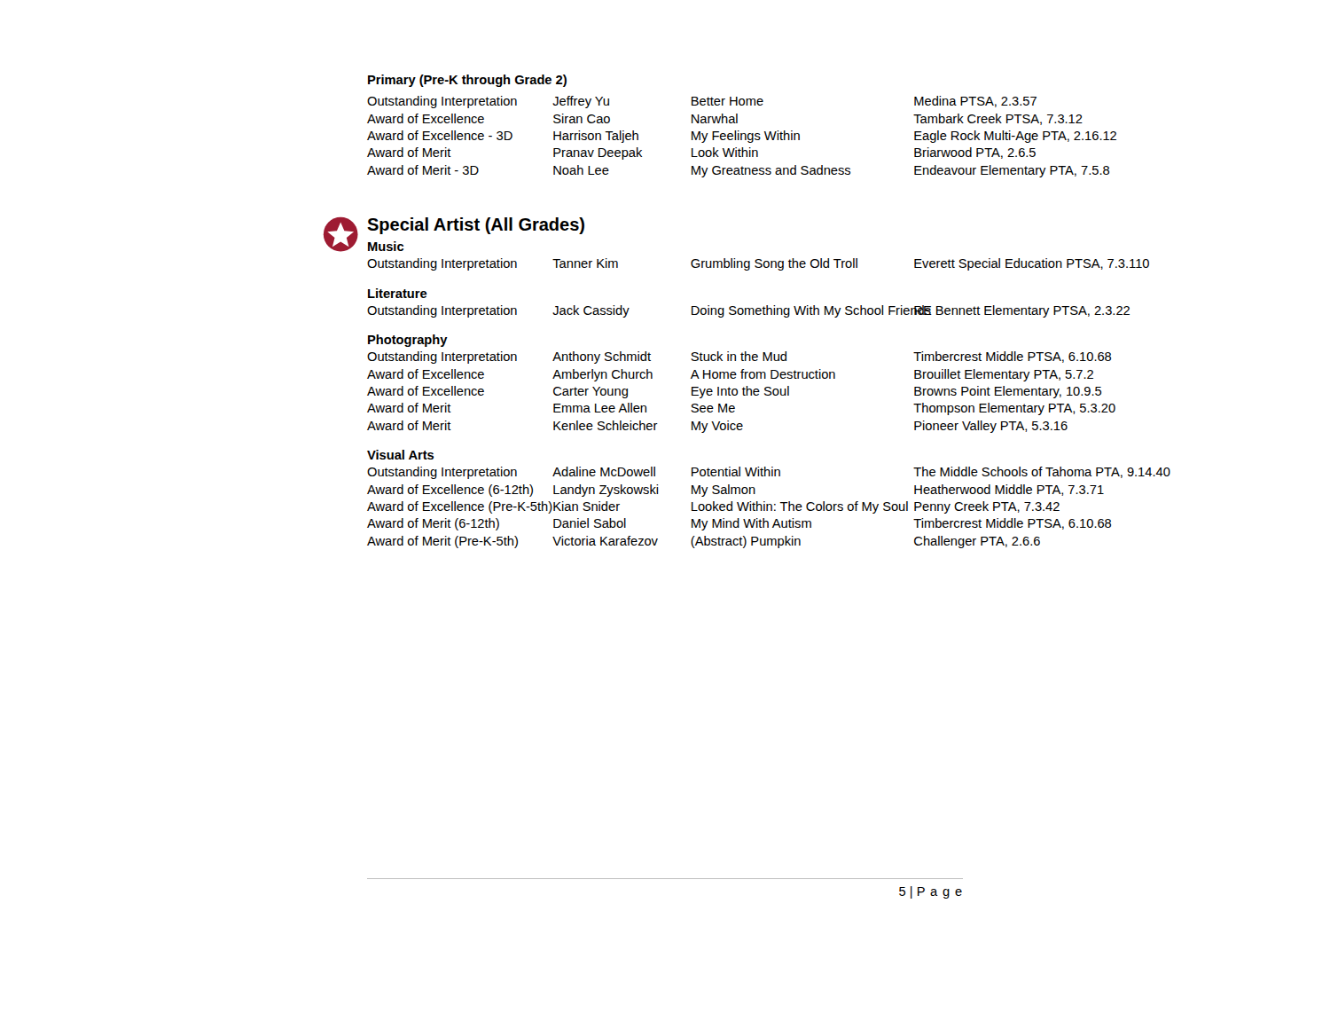Primary (Pre-K through Grade 2)
| Outstanding Interpretation | Jeffrey Yu | Better Home | Medina PTSA, 2.3.57 |
| Award of Excellence | Siran Cao | Narwhal | Tambark Creek PTSA, 7.3.12 |
| Award of Excellence - 3D | Harrison Taljeh | My Feelings Within | Eagle Rock Multi-Age PTA, 2.16.12 |
| Award of Merit | Pranav Deepak | Look Within | Briarwood PTA, 2.6.5 |
| Award of Merit - 3D | Noah Lee | My Greatness and Sadness | Endeavour Elementary PTA, 7.5.8 |
Special Artist (All Grades)
Music
| Outstanding Interpretation | Tanner Kim | Grumbling Song the Old Troll | Everett Special Education PTSA, 7.3.110 |
Literature
| Outstanding Interpretation | Jack Cassidy | Doing Something With My School Friends | RE Bennett Elementary PTSA, 2.3.22 |
Photography
| Outstanding Interpretation | Anthony Schmidt | Stuck in the Mud | Timbercrest Middle PTSA, 6.10.68 |
| Award of Excellence | Amberlyn Church | A Home from Destruction | Brouillet Elementary PTA, 5.7.2 |
| Award of Excellence | Carter Young | Eye Into the Soul | Browns Point Elementary, 10.9.5 |
| Award of Merit | Emma Lee Allen | See Me | Thompson Elementary PTA, 5.3.20 |
| Award of Merit | Kenlee Schleicher | My Voice | Pioneer Valley PTA, 5.3.16 |
Visual Arts
| Outstanding Interpretation | Adaline McDowell | Potential Within | The Middle Schools of Tahoma PTA, 9.14.40 |
| Award of Excellence (6-12th) | Landyn Zyskowski | My Salmon | Heatherwood Middle PTA, 7.3.71 |
| Award of Excellence (Pre-K-5th) | Kian Snider | Looked Within: The Colors of My Soul | Penny Creek PTA, 7.3.42 |
| Award of Merit (6-12th) | Daniel Sabol | My Mind With Autism | Timbercrest Middle PTSA, 6.10.68 |
| Award of Merit (Pre-K-5th) | Victoria Karafezov | (Abstract) Pumpkin | Challenger PTA, 2.6.6 |
5 | P a g e